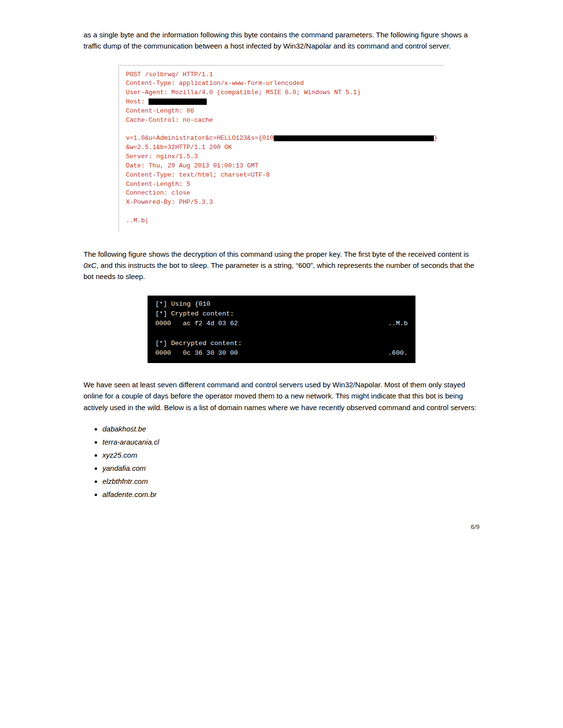as a single byte and the information following this byte contains the command parameters. The following figure shows a traffic dump of the communication between a host infected by Win32/Napolar and its command and control server.
POST /solbrwq/ HTTP/1.1 Content-Type: application/x-www-form-urlencoded User-Agent: Mozilla/4.0 (compatible; MSIE 6.0; Windows NT 5.1) Host: Content-Length: 86 Cache-Control: no-cache v=1.0&u=Administrator&c=HELLO123&s={010 } &w=2.5.1&b=32HTTP/1.1 200 OK Server: nginx/1.5.3 Date: Thu, 29 Aug 2013 01:00:13 GMT Content-Type: text/html; charset=UTF-8 Content-Length: 5 Connection: close X-Powered-By: PHP/5.3.3 ..M.b|
The following figure shows the decryption of this command using the proper key. The first byte of the received content is 0xC, and this instructs the bot to sleep. The parameter is a string, “600”, which represents the number of seconds that the bot needs to sleep.
[*] Using {010[*] Crypted content:
0000 ac f2 4d 03 62..M.b
[*] Decrypted content:
0000 0c 36 30 30 00.600.
We have seen at least seven different command and control servers used by Win32/Napolar. Most of them only stayed online for a couple of days before the operator moved them to a new network. This might indicate that this bot is being actively used in the wild. Below is a list of domain names where we have recently observed command and control servers:
dabakhost.be
terra-araucania.cl
xyz25.com
yandafia.com
elzbthfntr.com
alfadente.com.br
6/9